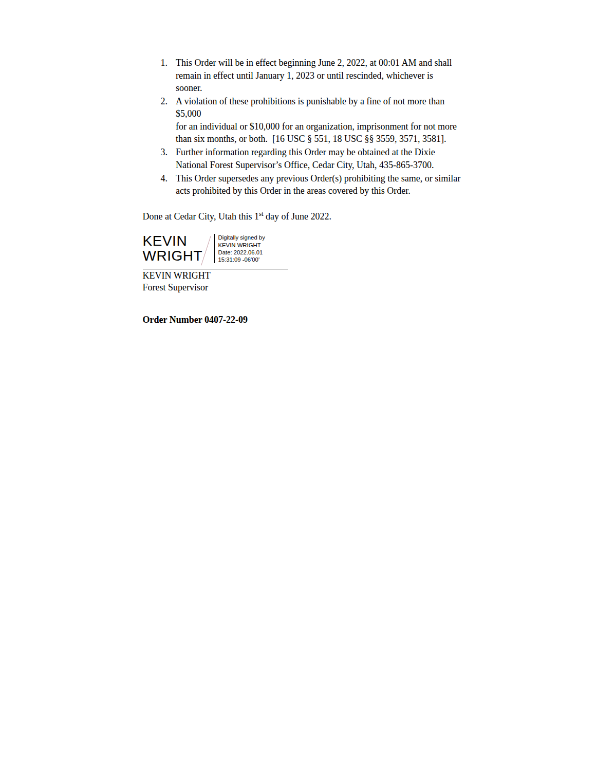This Order will be in effect beginning June 2, 2022, at 00:01 AM and shall remain in effect until January 1, 2023 or until rescinded, whichever is sooner.
A violation of these prohibitions is punishable by a fine of not more than $5,000
for an individual or $10,000 for an organization, imprisonment for not more
than six months, or both. [16 USC § 551, 18 USC §§ 3559, 3571, 3581].
Further information regarding this Order may be obtained at the Dixie National Forest Supervisor’s Office, Cedar City, Utah, 435-865-3700.
This Order supersedes any previous Order(s) prohibiting the same, or similar acts prohibited by this Order in the areas covered by this Order.
Done at Cedar City, Utah this 1st day of June 2022.
KEVIN
WRIGHT
Digitally signed by
KEVIN WRIGHT
Date: 2022.06.01
15:31:09 -06'00'
KEVIN WRIGHT
Forest Supervisor
Order Number 0407-22-09